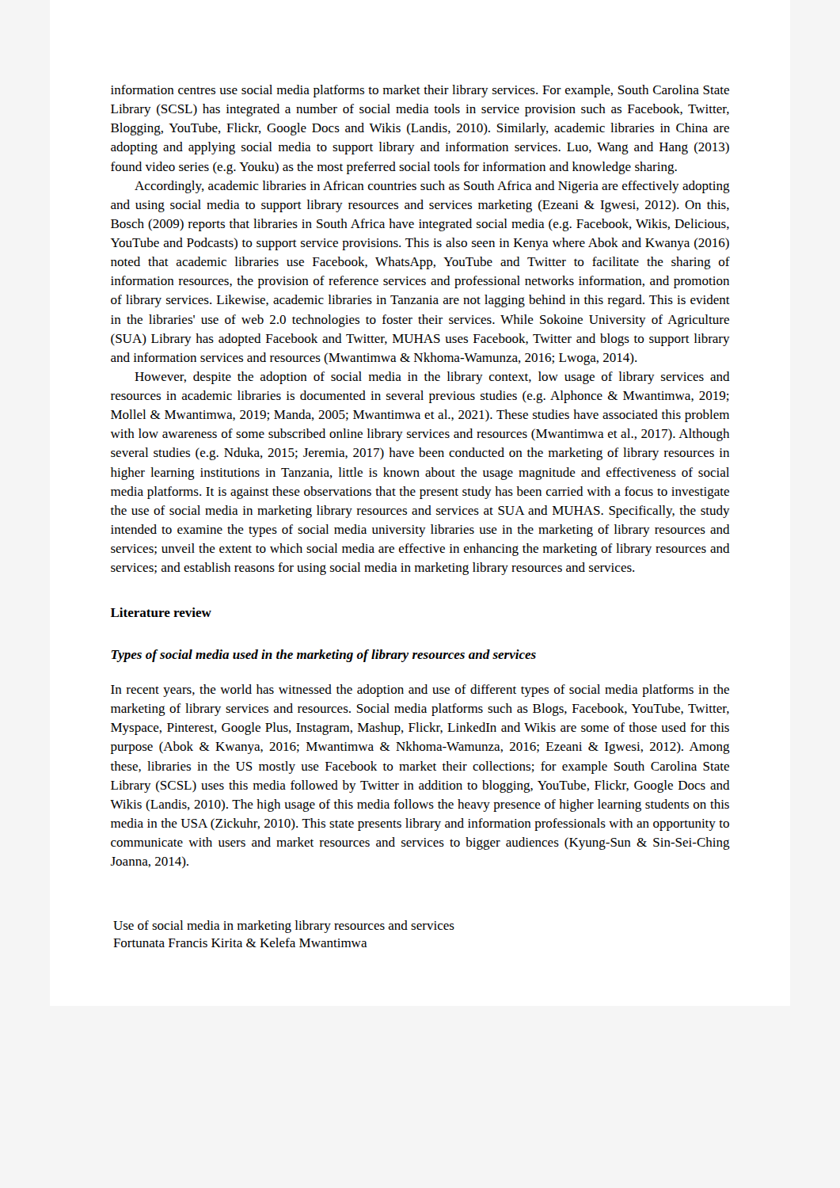information centres use social media platforms to market their library services. For example, South Carolina State Library (SCSL) has integrated a number of social media tools in service provision such as Facebook, Twitter, Blogging, YouTube, Flickr, Google Docs and Wikis (Landis, 2010). Similarly, academic libraries in China are adopting and applying social media to support library and information services. Luo, Wang and Hang (2013) found video series (e.g. Youku) as the most preferred social tools for information and knowledge sharing.
Accordingly, academic libraries in African countries such as South Africa and Nigeria are effectively adopting and using social media to support library resources and services marketing (Ezeani & Igwesi, 2012). On this, Bosch (2009) reports that libraries in South Africa have integrated social media (e.g. Facebook, Wikis, Delicious, YouTube and Podcasts) to support service provisions. This is also seen in Kenya where Abok and Kwanya (2016) noted that academic libraries use Facebook, WhatsApp, YouTube and Twitter to facilitate the sharing of information resources, the provision of reference services and professional networks information, and promotion of library services. Likewise, academic libraries in Tanzania are not lagging behind in this regard. This is evident in the libraries' use of web 2.0 technologies to foster their services. While Sokoine University of Agriculture (SUA) Library has adopted Facebook and Twitter, MUHAS uses Facebook, Twitter and blogs to support library and information services and resources (Mwantimwa & Nkhoma-Wamunza, 2016; Lwoga, 2014).
However, despite the adoption of social media in the library context, low usage of library services and resources in academic libraries is documented in several previous studies (e.g. Alphonce & Mwantimwa, 2019; Mollel & Mwantimwa, 2019; Manda, 2005; Mwantimwa et al., 2021). These studies have associated this problem with low awareness of some subscribed online library services and resources (Mwantimwa et al., 2017). Although several studies (e.g. Nduka, 2015; Jeremia, 2017) have been conducted on the marketing of library resources in higher learning institutions in Tanzania, little is known about the usage magnitude and effectiveness of social media platforms. It is against these observations that the present study has been carried with a focus to investigate the use of social media in marketing library resources and services at SUA and MUHAS. Specifically, the study intended to examine the types of social media university libraries use in the marketing of library resources and services; unveil the extent to which social media are effective in enhancing the marketing of library resources and services; and establish reasons for using social media in marketing library resources and services.
Literature review
Types of social media used in the marketing of library resources and services
In recent years, the world has witnessed the adoption and use of different types of social media platforms in the marketing of library services and resources. Social media platforms such as Blogs, Facebook, YouTube, Twitter, Myspace, Pinterest, Google Plus, Instagram, Mashup, Flickr, LinkedIn and Wikis are some of those used for this purpose (Abok & Kwanya, 2016; Mwantimwa & Nkhoma-Wamunza, 2016; Ezeani & Igwesi, 2012). Among these, libraries in the US mostly use Facebook to market their collections; for example South Carolina State Library (SCSL) uses this media followed by Twitter in addition to blogging, YouTube, Flickr, Google Docs and Wikis (Landis, 2010). The high usage of this media follows the heavy presence of higher learning students on this media in the USA (Zickuhr, 2010). This state presents library and information professionals with an opportunity to communicate with users and market resources and services to bigger audiences (Kyung-Sun & Sin-Sei-Ching Joanna, 2014).
Use of social media in marketing library resources and services
Fortunata Francis Kirita & Kelefa Mwantimwa